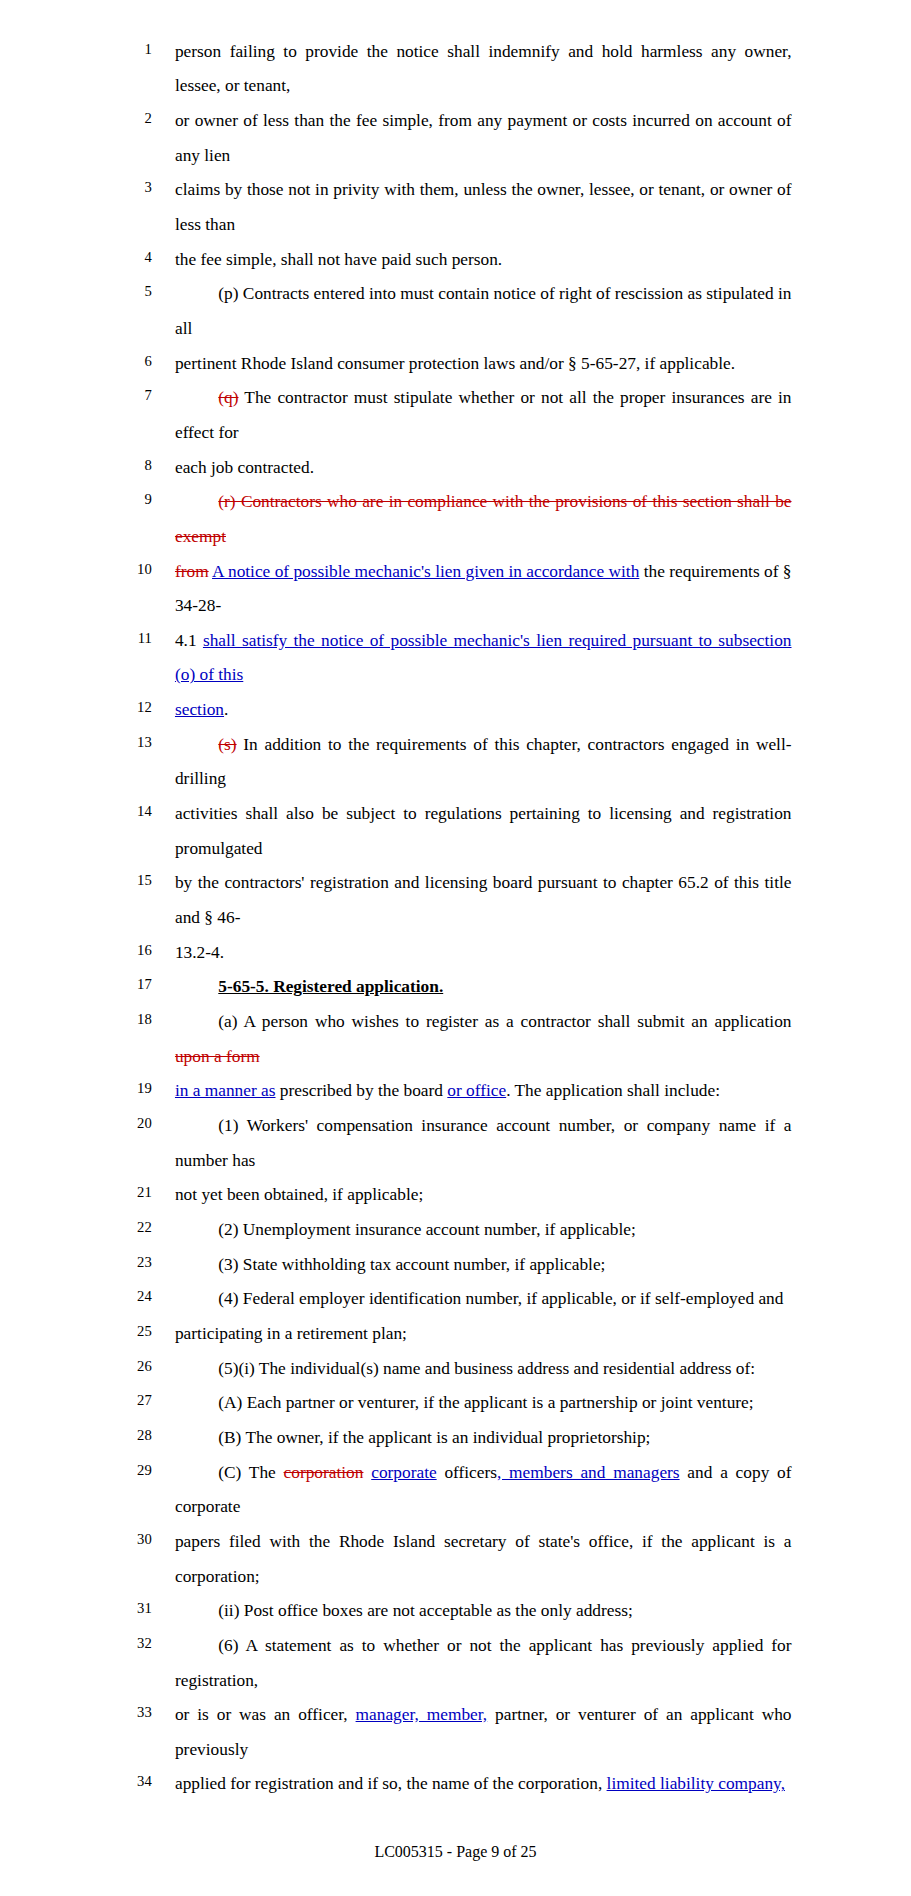person failing to provide the notice shall indemnify and hold harmless any owner, lessee, or tenant,
or owner of less than the fee simple, from any payment or costs incurred on account of any lien
claims by those not in privity with them, unless the owner, lessee, or tenant, or owner of less than
the fee simple, shall not have paid such person.
(p) Contracts entered into must contain notice of right of rescission as stipulated in all
pertinent Rhode Island consumer protection laws and/or § 5-65-27, if applicable.
(q) The contractor must stipulate whether or not all the proper insurances are in effect for
each job contracted.
(r) Contractors who are in compliance with the provisions of this section shall be exempt
from A notice of possible mechanic's lien given in accordance with the requirements of § 34-28-
4.1 shall satisfy the notice of possible mechanic's lien required pursuant to subsection (o) of this
section.
(s) In addition to the requirements of this chapter, contractors engaged in well-drilling
activities shall also be subject to regulations pertaining to licensing and registration promulgated
by the contractors' registration and licensing board pursuant to chapter 65.2 of this title and § 46-
13.2-4.
5-65-5. Registered application.
(a) A person who wishes to register as a contractor shall submit an application upon a form
in a manner as prescribed by the board or office. The application shall include:
(1) Workers' compensation insurance account number, or company name if a number has
not yet been obtained, if applicable;
(2) Unemployment insurance account number, if applicable;
(3) State withholding tax account number, if applicable;
(4) Federal employer identification number, if applicable, or if self-employed and
participating in a retirement plan;
(5)(i) The individual(s) name and business address and residential address of:
(A) Each partner or venturer, if the applicant is a partnership or joint venture;
(B) The owner, if the applicant is an individual proprietorship;
(C) The corporation corporate officers, members and managers and a copy of corporate
papers filed with the Rhode Island secretary of state's office, if the applicant is a corporation;
(ii) Post office boxes are not acceptable as the only address;
(6) A statement as to whether or not the applicant has previously applied for registration,
or is or was an officer, manager, member, partner, or venturer of an applicant who previously
applied for registration and if so, the name of the corporation, limited liability company,
LC005315 - Page 9 of 25